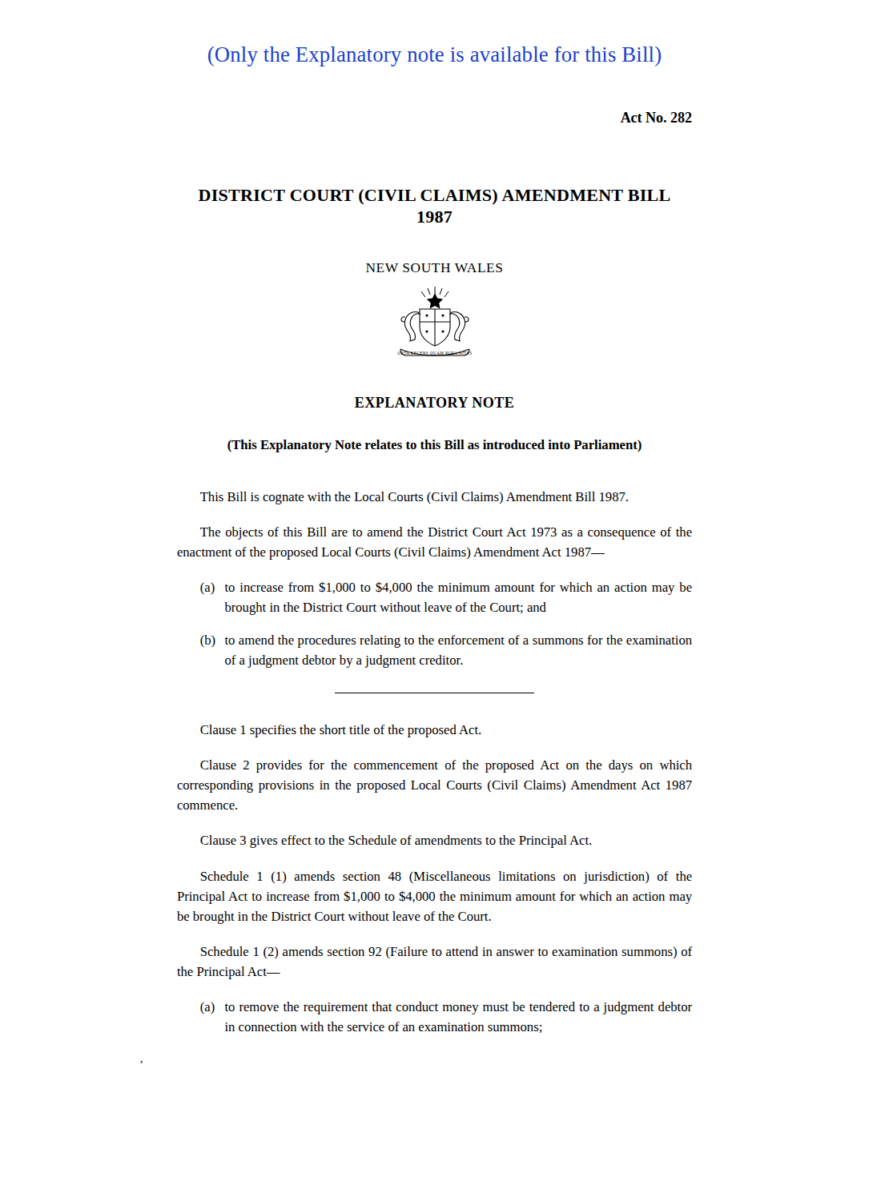(Only the Explanatory note is available for this Bill)
Act No. 282
DISTRICT COURT (CIVIL CLAIMS) AMENDMENT BILL
1987
NEW SOUTH WALES
ORTA RECENS QUAM PURA NITES
EXPLANATORY NOTE
(This Explanatory Note relates to this Bill as introduced into Parliament)
This Bill is cognate with the Local Courts (Civil Claims) Amendment Bill 1987.
The objects of this Bill are to amend the District Court Act 1973 as a consequence of the enactment of the proposed Local Courts (Civil Claims) Amendment Act 1987—
to increase from $1,000 to $4,000 the minimum amount for which an action may be brought in the District Court without leave of the Court; and
to amend the procedures relating to the enforcement of a summons for the examination of a judgment debtor by a judgment creditor.
Clause 1 specifies the short title of the proposed Act.
Clause 2 provides for the commencement of the proposed Act on the days on which corresponding provisions in the proposed Local Courts (Civil Claims) Amendment Act 1987 commence.
Clause 3 gives effect to the Schedule of amendments to the Principal Act.
Schedule 1 (1) amends section 48 (Miscellaneous limitations on jurisdiction) of the Principal Act to increase from $1,000 to $4,000 the minimum amount for which an action may be brought in the District Court without leave of the Court.
Schedule 1 (2) amends section 92 (Failure to attend in answer to examination summons) of the Principal Act—
to remove the requirement that conduct money must be tendered to a judgment debtor in connection with the service of an examination summons;
,